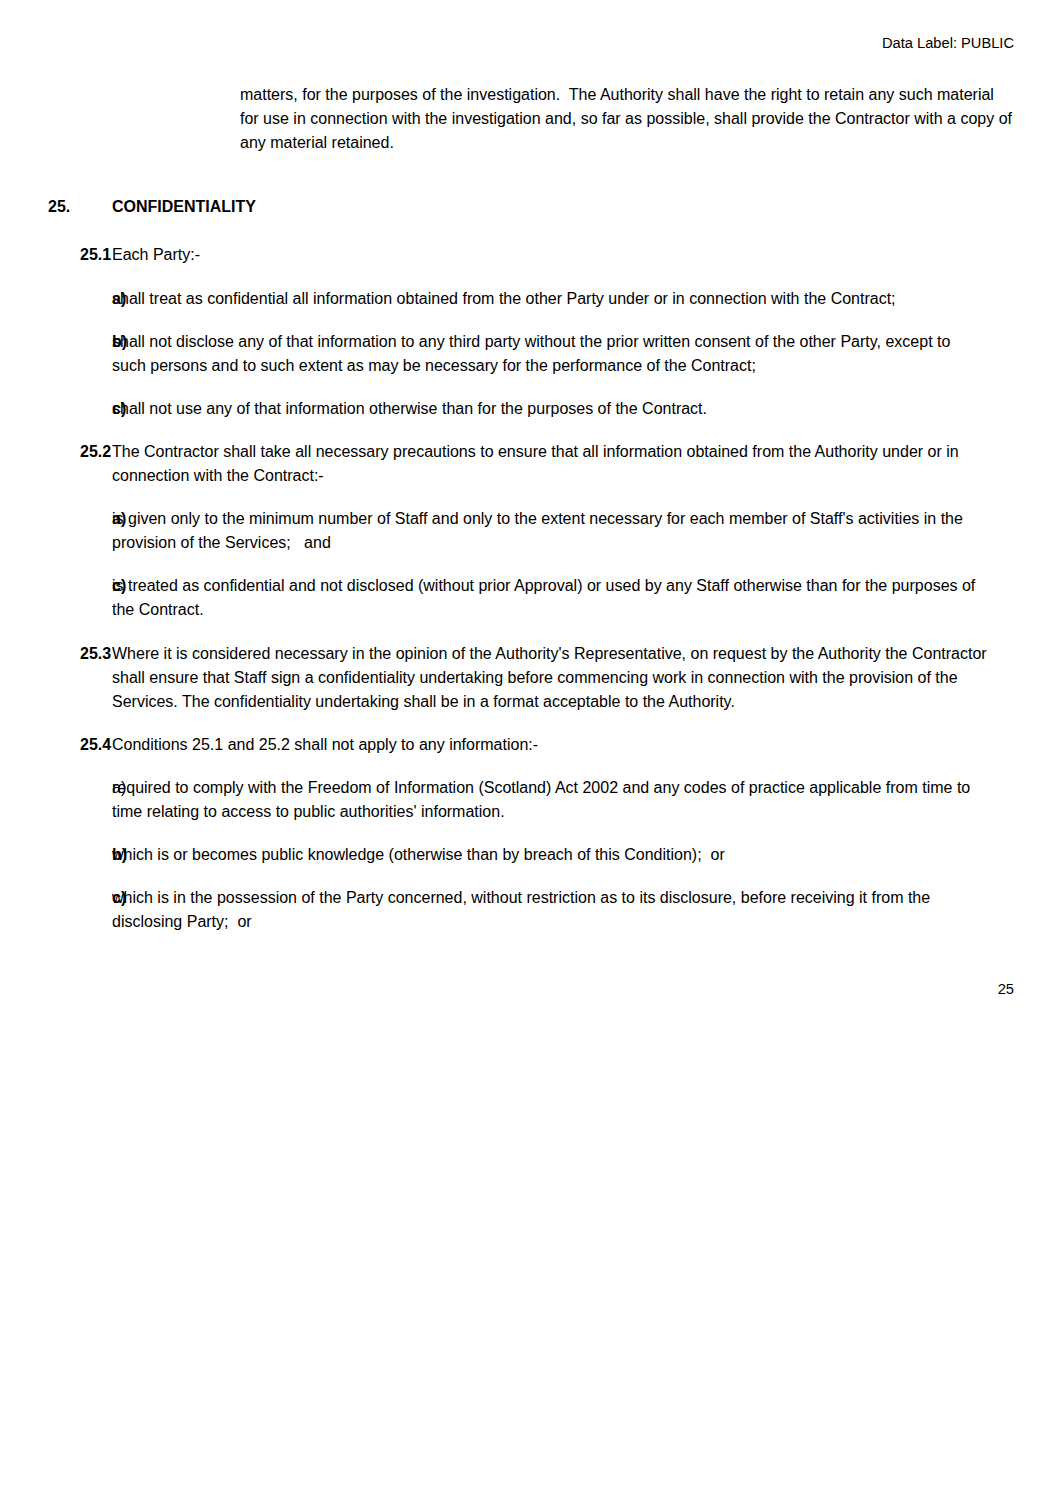Data Label: PUBLIC
matters, for the purposes of the investigation. The Authority shall have the right to retain any such material for use in connection with the investigation and, so far as possible, shall provide the Contractor with a copy of any material retained.
25.
CONFIDENTIALITY
25.1
Each Party:-
a)
shall treat as confidential all information obtained from the other Party under or in connection with the Contract;
b)
shall not disclose any of that information to any third party without the prior written consent of the other Party, except to such persons and to such extent as may be necessary for the performance of the Contract;
c)
shall not use any of that information otherwise than for the purposes of the Contract.
25.2
The Contractor shall take all necessary precautions to ensure that all information obtained from the Authority under or in connection with the Contract:-
a)
is given only to the minimum number of Staff and only to the extent necessary for each member of Staff's activities in the provision of the Services; and
c)
is treated as confidential and not disclosed (without prior Approval) or used by any Staff otherwise than for the purposes of the Contract.
25.3
Where it is considered necessary in the opinion of the Authority's Representative, on request by the Authority the Contractor shall ensure that Staff sign a confidentiality undertaking before commencing work in connection with the provision of the Services. The confidentiality undertaking shall be in a format acceptable to the Authority.
25.4
Conditions 25.1 and 25.2 shall not apply to any information:-
a)
required to comply with the Freedom of Information (Scotland) Act 2002 and any codes of practice applicable from time to time relating to access to public authorities' information.
b)
which is or becomes public knowledge (otherwise than by breach of this Condition); or
c)
which is in the possession of the Party concerned, without restriction as to its disclosure, before receiving it from the disclosing Party; or
25